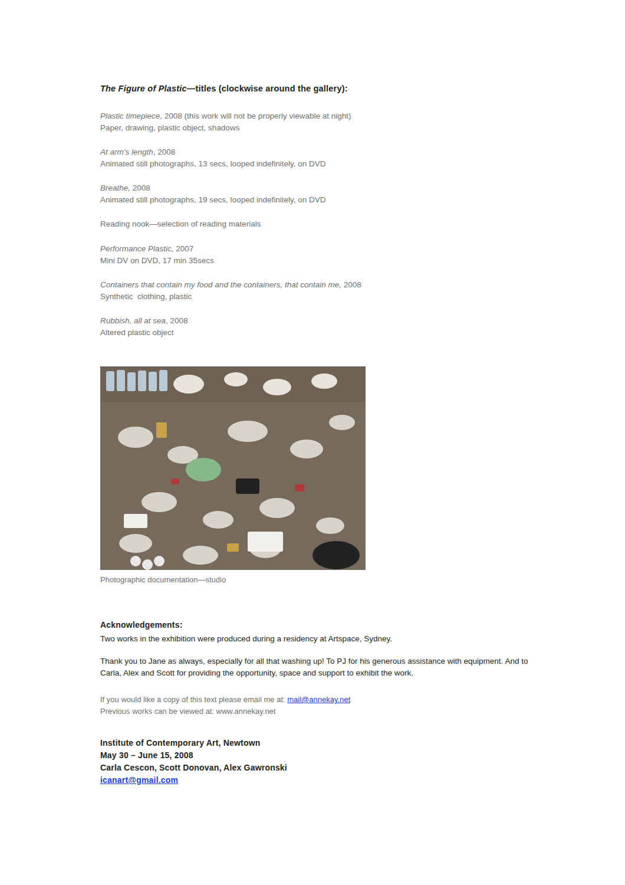The Figure of Plastic—titles (clockwise around the gallery):
Plastic timepiece, 2008 (this work will not be properly viewable at night)
Paper, drawing, plastic object, shadows
At arm’s length, 2008
Animated still photographs, 13 secs, looped indefinitely, on DVD
Breathe, 2008
Animated still photographs, 19 secs, looped indefinitely, on DVD
Reading nook—selection of reading materials
Performance Plastic, 2007
Mini DV on DVD, 17 min 35secs
Containers that contain my food and the containers, that contain me, 2008
Synthetic clothing, plastic
Rubbish, all at sea, 2008
Altered plastic object
Photographic documentation—studio
Acknowledgements:
Two works in the exhibition were produced during a residency at Artspace, Sydney.
Thank you to Jane as always, especially for all that washing up! To PJ for his generous assistance with equipment. And to Carla, Alex and Scott for providing the opportunity, space and support to exhibit the work.
If you would like a copy of this text please email me at: mail@annekay.net
Previous works can be viewed at: www.annekay.net
Institute of Contemporary Art, Newtown
May 30 – June 15, 2008
Carla Cescon, Scott Donovan, Alex Gawronski
icanart@gmail.com